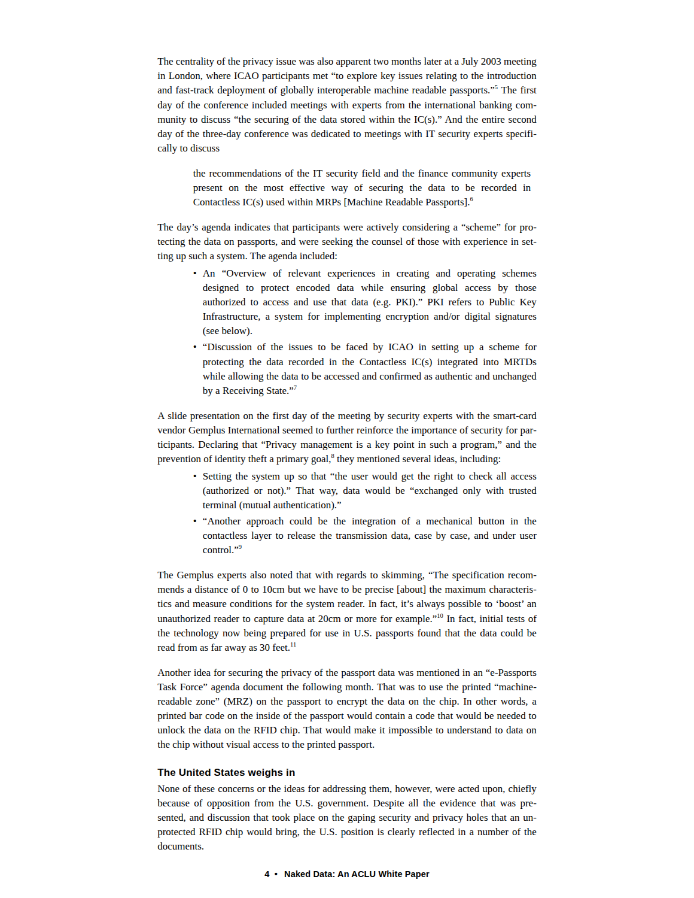The centrality of the privacy issue was also apparent two months later at a July 2003 meeting in London, where ICAO participants met “to explore key issues relating to the introduction and fast-track deployment of globally interoperable machine readable passports.”5 The first day of the conference included meetings with experts from the international banking community to discuss “the securing of the data stored within the IC(s).” And the entire second day of the three-day conference was dedicated to meetings with IT security experts specifically to discuss
the recommendations of the IT security field and the finance community experts present on the most effective way of securing the data to be recorded in Contactless IC(s) used within MRPs [Machine Readable Passports].6
The day’s agenda indicates that participants were actively considering a “scheme” for protecting the data on passports, and were seeking the counsel of those with experience in setting up such a system. The agenda included:
An “Overview of relevant experiences in creating and operating schemes designed to protect encoded data while ensuring global access by those authorized to access and use that data (e.g. PKI).” PKI refers to Public Key Infrastructure, a system for implementing encryption and/or digital signatures (see below).
“Discussion of the issues to be faced by ICAO in setting up a scheme for protecting the data recorded in the Contactless IC(s) integrated into MRTDs while allowing the data to be accessed and confirmed as authentic and unchanged by a Receiving State.”7
A slide presentation on the first day of the meeting by security experts with the smart-card vendor Gemplus International seemed to further reinforce the importance of security for participants. Declaring that “Privacy management is a key point in such a program,” and the prevention of identity theft a primary goal,8 they mentioned several ideas, including:
Setting the system up so that “the user would get the right to check all access (authorized or not).” That way, data would be “exchanged only with trusted terminal (mutual authentication).”
“Another approach could be the integration of a mechanical button in the contactless layer to release the transmission data, case by case, and under user control.”9
The Gemplus experts also noted that with regards to skimming, “The specification recommends a distance of 0 to 10cm but we have to be precise [about] the maximum characteristics and measure conditions for the system reader. In fact, it’s always possible to ‘boost’ an unauthorized reader to capture data at 20cm or more for example.”10 In fact, initial tests of the technology now being prepared for use in U.S. passports found that the data could be read from as far away as 30 feet.11
Another idea for securing the privacy of the passport data was mentioned in an “e-Passports Task Force” agenda document the following month. That was to use the printed “machine-readable zone” (MRZ) on the passport to encrypt the data on the chip. In other words, a printed bar code on the inside of the passport would contain a code that would be needed to unlock the data on the RFID chip. That would make it impossible to understand to data on the chip without visual access to the printed passport.
The United States weighs in
None of these concerns or the ideas for addressing them, however, were acted upon, chiefly because of opposition from the U.S. government. Despite all the evidence that was presented, and discussion that took place on the gaping security and privacy holes that an unprotected RFID chip would bring, the U.S. position is clearly reflected in a number of the documents.
4 • Naked Data: An ACLU White Paper